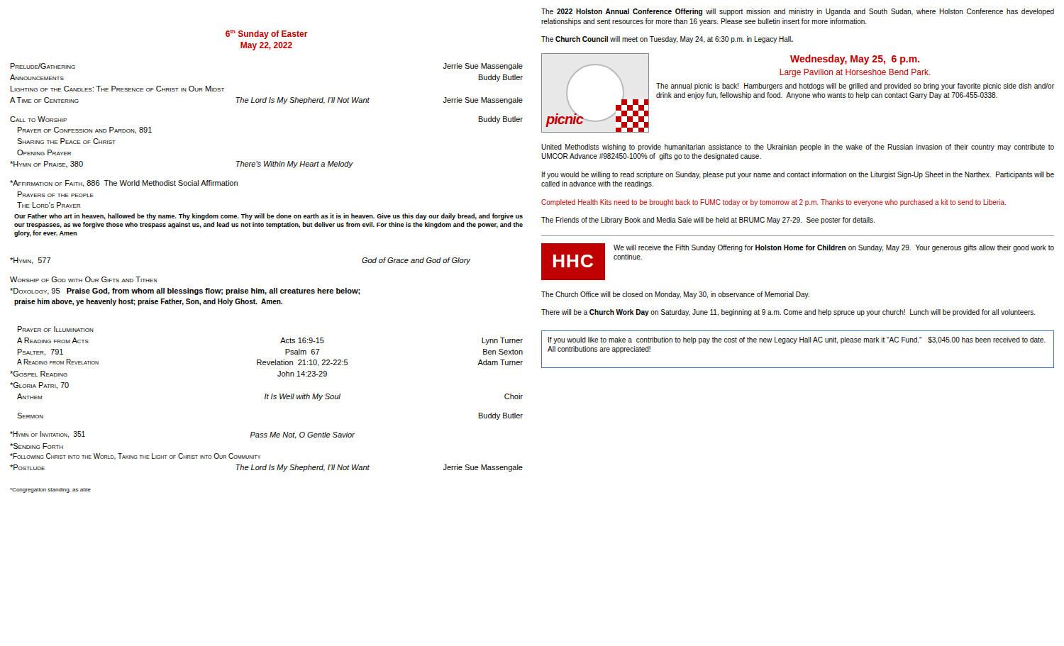6th Sunday of Easter
May 22, 2022
| Prelude/Gathering | | Jerrie Sue Massengale |
| Announcements | | Buddy Butler |
| Lighting of the Candles: The Presence of Christ in Our Midst |
| A Time of Centering | The Lord Is My Shepherd, I'll Not Want | Jerrie Sue Massengale |
| Call to Worship | | Buddy Butler |
| Prayer of Confession and Pardon, 891 |
| Sharing the Peace of Christ |
| Opening Prayer |
| *Hymn of Praise, 380 | There's Within My Heart a Melody |
| *Affirmation of Faith, 886 The World Methodist Social Affirmation |
| Prayers of the people |
| The Lord's Prayer |
Our Father who art in heaven, hallowed be thy name. Thy kingdom come. Thy will be done on earth as it is in heaven. Give us this day our daily bread, and forgive us our trespasses, as we forgive those who trespass against us, and lead us not into temptation, but deliver us from evil. For thine is the kingdom and the power, and the glory, for ever. Amen
| *Hymn, 577 | God of Grace and God of Glory |
| Worship of God with Our Gifts and Tithes |
| *Doxology, 95 Praise God, from whom all blessings flow; praise him, all creatures here below; |
praise him above, ye heavenly host; praise Father, Son, and Holy Ghost. Amen.
| Prayer of Illumination |
| A Reading from Acts | Acts 16:9-15 | Lynn Turner |
| Psalter, 791 | Psalm 67 | Ben Sexton |
| A Reading from Revelation | Revelation 21:10, 22-22:5 | Adam Turner |
| *Gospel Reading | John 14:23-29 | |
| *Gloria Patri, 70 |
| Anthem | It Is Well with My Soul | Choir |
| Sermon | | Buddy Butler |
| *Hymn of Invitation, 351 | Pass Me Not, O Gentle Savior | |
| *Sending Forth |
| *Following Christ into the World, Taking the Light of Christ into Our Community |
| *Postlude | The Lord Is My Shepherd, I'll Not Want | Jerrie Sue Massengale |
*Congregation standing, as able
The 2022 Holston Annual Conference Offering will support mission and ministry in Uganda and South Sudan, where Holston Conference has developed relationships and sent resources for more than 16 years. Please see bulletin insert for more information.
The Church Council will meet on Tuesday, May 24, at 6:30 p.m. in Legacy Hall.
picnic
Wednesday, May 25, 6 p.m.
Large Pavilion at Horseshoe Bend Park.
The annual picnic is back! Hamburgers and hotdogs will be grilled and provided so bring your favorite picnic side dish and/or drink and enjoy fun, fellowship and food. Anyone who wants to help can contact Garry Day at 706-455-0338.
United Methodists wishing to provide humanitarian assistance to the Ukrainian people in the wake of the Russian invasion of their country may contribute to UMCOR Advance #982450-100% of gifts go to the designated cause.
If you would be willing to read scripture on Sunday, please put your name and contact information on the Liturgist Sign-Up Sheet in the Narthex. Participants will be called in advance with the readings.
Completed Health Kits need to be brought back to FUMC today or by tomorrow at 2 p.m. Thanks to everyone who purchased a kit to send to Liberia.
The Friends of the Library Book and Media Sale will be held at BRUMC May 27-29. See poster for details.
HHC
We will receive the Fifth Sunday Offering for Holston Home for Children on Sunday, May 29. Your generous gifts allow their good work to continue.
The Church Office will be closed on Monday, May 30, in observance of Memorial Day.
There will be a Church Work Day on Saturday, June 11, beginning at 9 a.m. Come and help spruce up your church! Lunch will be provided for all volunteers.
If you would like to make a contribution to help pay the cost of the new Legacy Hall AC unit, please mark it “AC Fund.” $3,045.00 has been received to date. All contributions are appreciated!